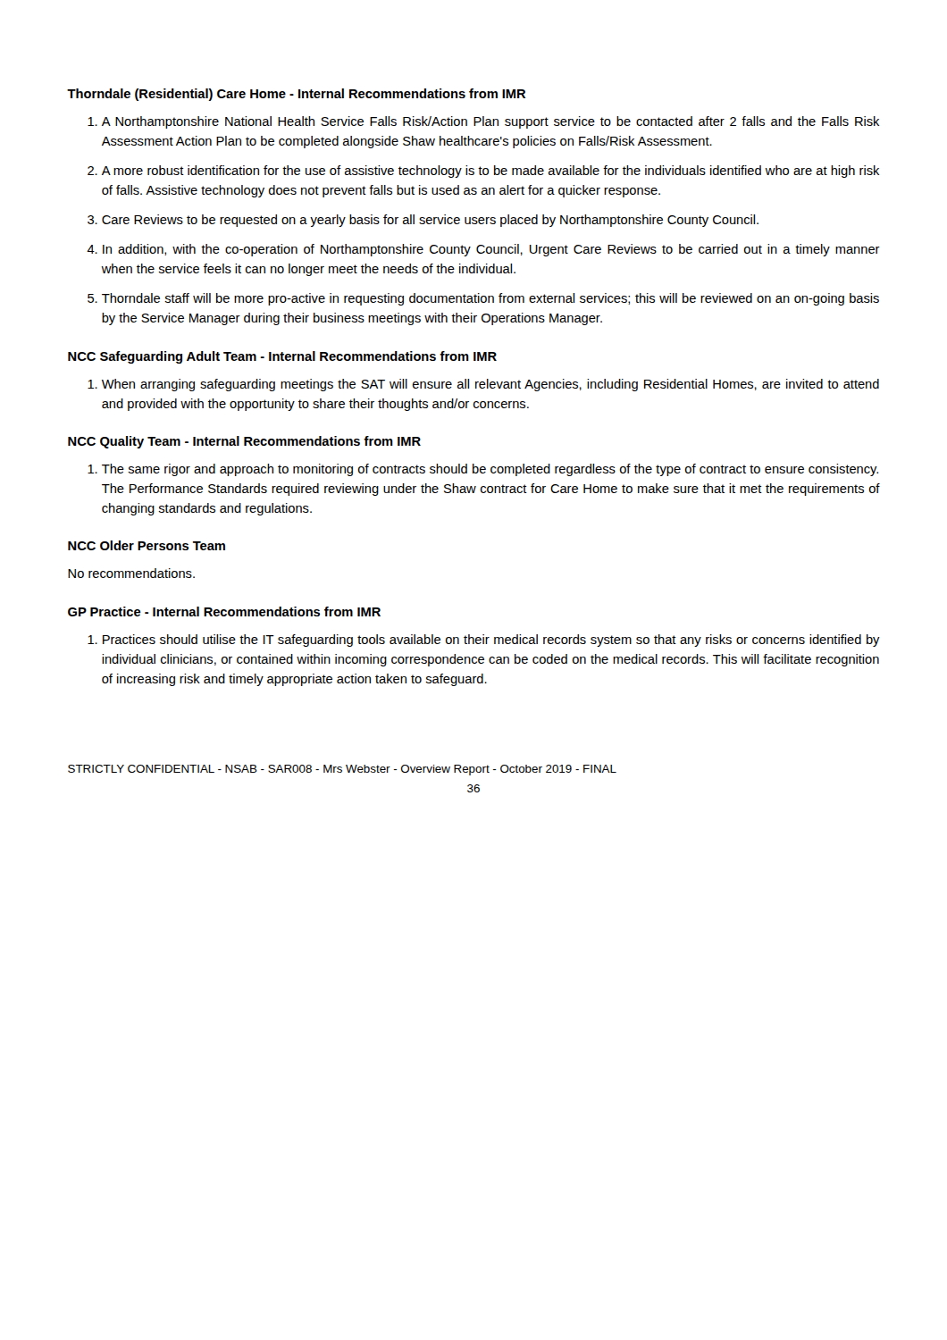Thorndale (Residential) Care Home - Internal Recommendations from IMR
A Northamptonshire National Health Service Falls Risk/Action Plan support service to be contacted after 2 falls and the Falls Risk Assessment Action Plan to be completed alongside Shaw healthcare's policies on Falls/Risk Assessment.
A more robust identification for the use of assistive technology is to be made available for the individuals identified who are at high risk of falls. Assistive technology does not prevent falls but is used as an alert for a quicker response.
Care Reviews to be requested on a yearly basis for all service users placed by Northamptonshire County Council.
In addition, with the co-operation of Northamptonshire County Council, Urgent Care Reviews to be carried out in a timely manner when the service feels it can no longer meet the needs of the individual.
Thorndale staff will be more pro-active in requesting documentation from external services; this will be reviewed on an on-going basis by the Service Manager during their business meetings with their Operations Manager.
NCC Safeguarding Adult Team - Internal Recommendations from IMR
When arranging safeguarding meetings the SAT will ensure all relevant Agencies, including Residential Homes, are invited to attend and provided with the opportunity to share their thoughts and/or concerns.
NCC Quality Team - Internal Recommendations from IMR
The same rigor and approach to monitoring of contracts should be completed regardless of the type of contract to ensure consistency. The Performance Standards required reviewing under the Shaw contract for Care Home to make sure that it met the requirements of changing standards and regulations.
NCC Older Persons Team
No recommendations.
GP Practice - Internal Recommendations from IMR
Practices should utilise the IT safeguarding tools available on their medical records system so that any risks or concerns identified by individual clinicians, or contained within incoming correspondence can be coded on the medical records. This will facilitate recognition of increasing risk and timely appropriate action taken to safeguard.
STRICTLY CONFIDENTIAL - NSAB - SAR008 - Mrs Webster - Overview Report - October 2019 - FINAL
36